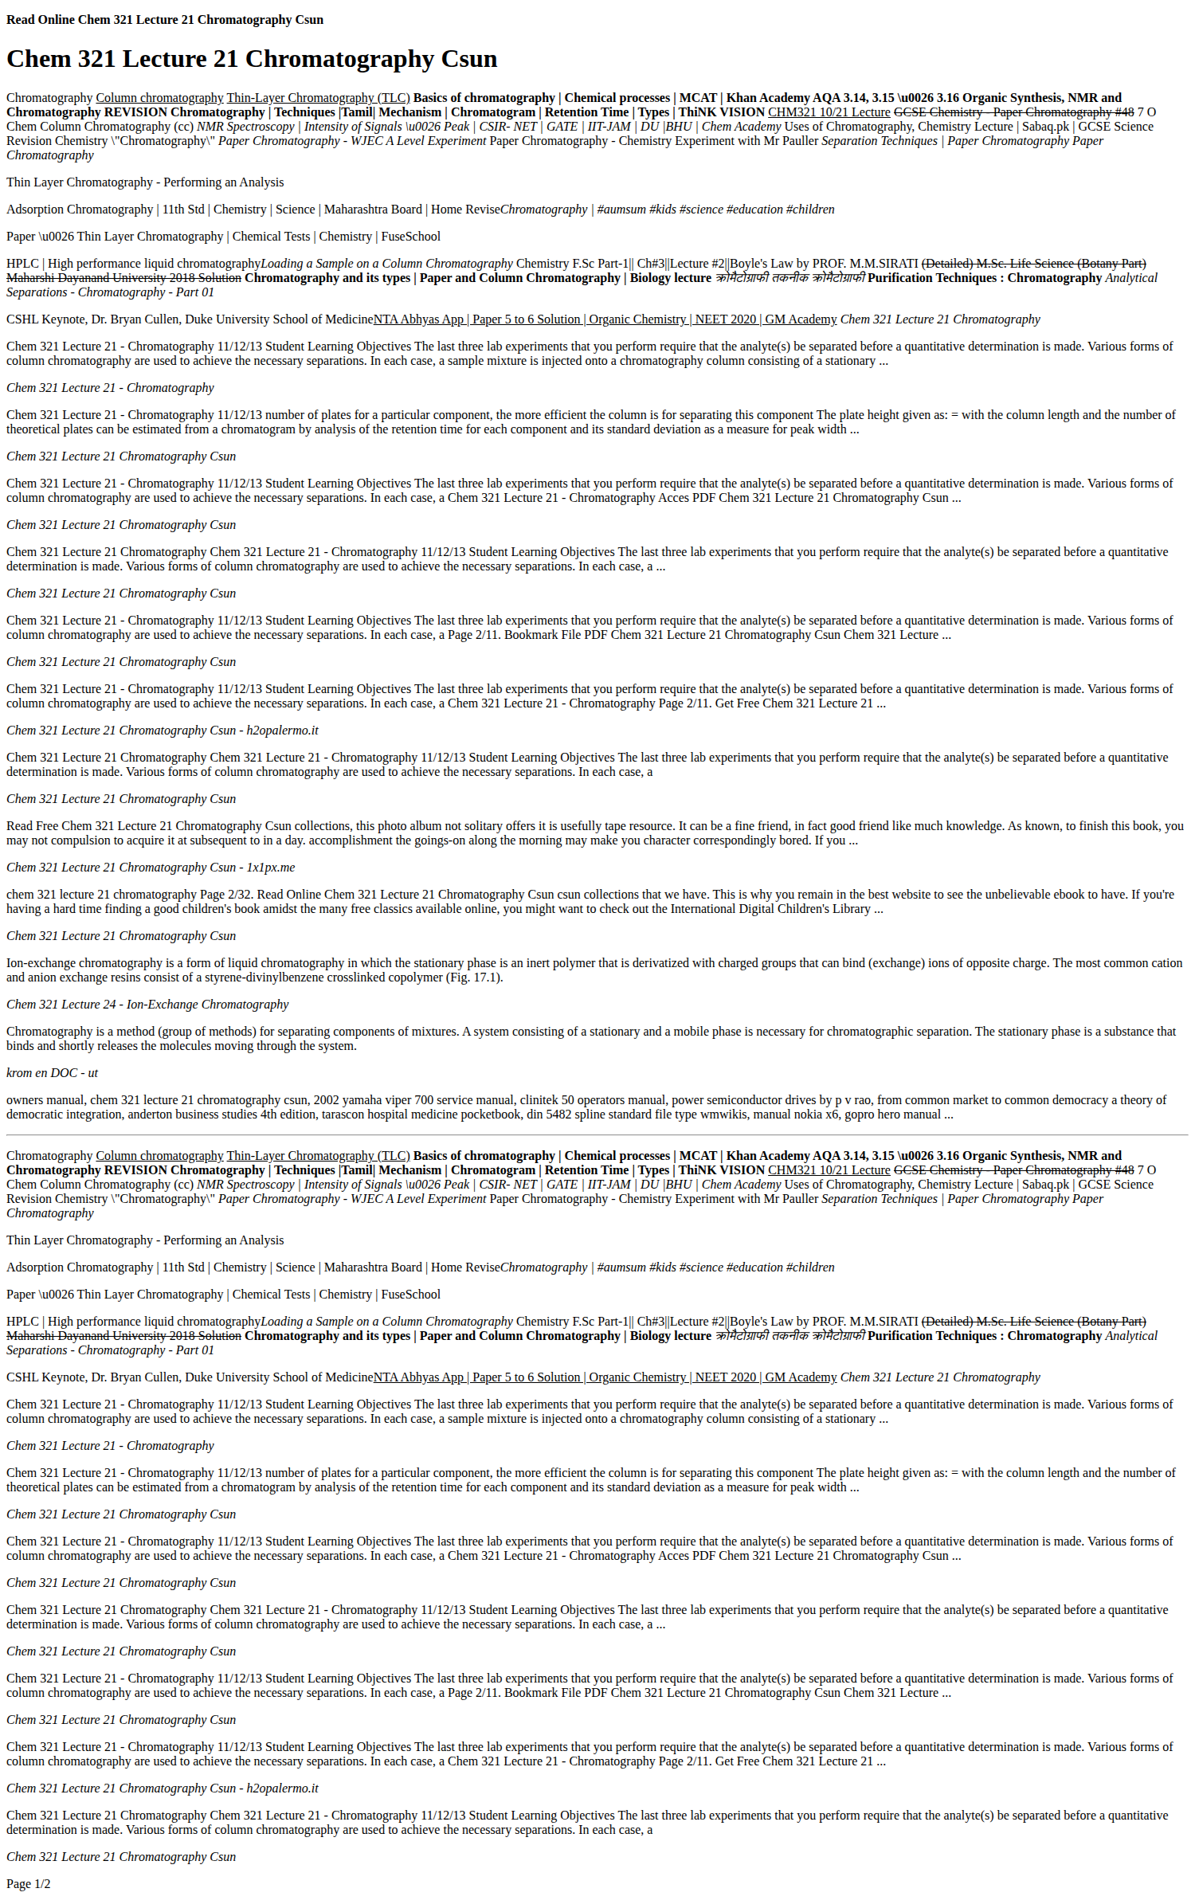Read Online Chem 321 Lecture 21 Chromatography Csun
Chem 321 Lecture 21 Chromatography Csun
Chromatography Column chromatography Thin-Layer Chromatography (TLC) Basics of chromatography | Chemical processes | MCAT | Khan Academy AQA 3.14, 3.15 \u0026 3.16 Organic Synthesis, NMR and Chromatography REVISION Chromatography | Techniques |Tamil| Mechanism | Chromatogram | Retention Time | Types | ThiNK VISION CHM321 10/21 Lecture GCSE Chemistry - Paper Chromatography #48 7 O Chem Column Chromatography (cc) NMR Spectroscopy | Intensity of Signals \u0026 Peak | CSIR- NET | GATE | IIT-JAM | DU |BHU | Chem Academy Uses of Chromatography, Chemistry Lecture | Sabaq.pk | GCSE Science Revision Chemistry \"Chromatography\" Paper Chromatography - WJEC A Level Experiment Paper Chromatography - Chemistry Experiment with Mr Pauller Separation Techniques | Paper Chromatography Paper Chromatography
Thin Layer Chromatography - Performing an Analysis
Adsorption Chromatography | 11th Std | Chemistry | Science | Maharashtra Board | Home ReviseChromatography | #aumsum #kids #science #education #children
Paper \u0026 Thin Layer Chromatography | Chemical Tests | Chemistry | FuseSchool
HPLC | High performance liquid chromatographyLoading a Sample on a Column Chromatography Chemistry F.Sc Part-1|| Ch#3||Lecture #2||Boyle's Law by PROF. M.M.SIRATI (Detailed) M.Sc. Life Science (Botany Part) Maharshi Dayanand University 2018 Solution Chromatography and its types | Paper and Column Chromatography | Biology lecture क्रोमैटोग्राफी तकनीक क्रोमैटोग्राफी Purification Techniques : Chromatography Analytical Separations - Chromatography - Part 01
CSHL Keynote, Dr. Bryan Cullen, Duke University School of MedicineNTA Abhyas App | Paper 5 to 6 Solution | Organic Chemistry | NEET 2020 | GM Academy Chem 321 Lecture 21 Chromatography
Chem 321 Lecture 21 - Chromatography 11/12/13 Student Learning Objectives The last three lab experiments that you perform require that the analyte(s) be separated before a quantitative determination is made. Various forms of column chromatography are used to achieve the necessary separations. In each case, a sample mixture is injected onto a chromatography column consisting of a stationary ...
Chem 321 Lecture 21 - Chromatography
Chem 321 Lecture 21 - Chromatography 11/12/13 number of plates for a particular component, the more efficient the column is for separating this component The plate height given as: = with the column length and the number of theoretical plates can be estimated from a chromatogram by analysis of the retention time for each component and its standard deviation as a measure for peak width ...
Chem 321 Lecture 21 Chromatography Csun
Chem 321 Lecture 21 - Chromatography 11/12/13 Student Learning Objectives The last three lab experiments that you perform require that the analyte(s) be separated before a quantitative determination is made. Various forms of column chromatography are used to achieve the necessary separations. In each case, a Chem 321 Lecture 21 - Chromatography Acces PDF Chem 321 Lecture 21 Chromatography Csun ...
Chem 321 Lecture 21 Chromatography Csun
Chem 321 Lecture 21 Chromatography Chem 321 Lecture 21 - Chromatography 11/12/13 Student Learning Objectives The last three lab experiments that you perform require that the analyte(s) be separated before a quantitative determination is made. Various forms of column chromatography are used to achieve the necessary separations. In each case, a ...
Chem 321 Lecture 21 Chromatography Csun
Chem 321 Lecture 21 - Chromatography 11/12/13 Student Learning Objectives The last three lab experiments that you perform require that the analyte(s) be separated before a quantitative determination is made. Various forms of column chromatography are used to achieve the necessary separations. In each case, a Page 2/11. Bookmark File PDF Chem 321 Lecture 21 Chromatography Csun Chem 321 Lecture ...
Chem 321 Lecture 21 Chromatography Csun
Chem 321 Lecture 21 - Chromatography 11/12/13 Student Learning Objectives The last three lab experiments that you perform require that the analyte(s) be separated before a quantitative determination is made. Various forms of column chromatography are used to achieve the necessary separations. In each case, a Chem 321 Lecture 21 - Chromatography Page 2/11. Get Free Chem 321 Lecture 21 ...
Chem 321 Lecture 21 Chromatography Csun - h2opalermo.it
Chem 321 Lecture 21 Chromatography Chem 321 Lecture 21 - Chromatography 11/12/13 Student Learning Objectives The last three lab experiments that you perform require that the analyte(s) be separated before a quantitative determination is made. Various forms of column chromatography are used to achieve the necessary separations. In each case, a
Chem 321 Lecture 21 Chromatography Csun
Read Free Chem 321 Lecture 21 Chromatography Csun collections, this photo album not solitary offers it is usefully tape resource. It can be a fine friend, in fact good friend like much knowledge. As known, to finish this book, you may not compulsion to acquire it at subsequent to in a day. accomplishment the goings-on along the morning may make you character correspondingly bored. If you ...
Chem 321 Lecture 21 Chromatography Csun - 1x1px.me
chem 321 lecture 21 chromatography Page 2/32. Read Online Chem 321 Lecture 21 Chromatography Csun csun collections that we have. This is why you remain in the best website to see the unbelievable ebook to have. If you're having a hard time finding a good children's book amidst the many free classics available online, you might want to check out the International Digital Children's Library ...
Chem 321 Lecture 21 Chromatography Csun
Ion-exchange chromatography is a form of liquid chromatography in which the stationary phase is an inert polymer that is derivatized with charged groups that can bind (exchange) ions of opposite charge. The most common cation and anion exchange resins consist of a styrene-divinylbenzene crosslinked copolymer (Fig. 17.1).
Chem 321 Lecture 24 - Ion-Exchange Chromatography
Chromatography is a method (group of methods) for separating components of mixtures. A system consisting of a stationary and a mobile phase is necessary for chromatographic separation. The stationary phase is a substance that binds and shortly releases the molecules moving through the system.
krom en DOC - ut
owners manual, chem 321 lecture 21 chromatography csun, 2002 yamaha viper 700 service manual, clinitek 50 operators manual, power semiconductor drives by p v rao, from common market to common democracy a theory of democratic integration, anderton business studies 4th edition, tarascon hospital medicine pocketbook, din 5482 spline standard file type wmwikis, manual nokia x6, gopro hero manual ...
Chromatography Column chromatography Thin-Layer Chromatography (TLC) Basics of chromatography | Chemical processes | MCAT | Khan Academy AQA 3.14, 3.15 \u0026 3.16 Organic Synthesis, NMR and Chromatography REVISION Chromatography | Techniques |Tamil| Mechanism | Chromatogram | Retention Time | Types | ThiNK VISION CHM321 10/21 Lecture GCSE Chemistry - Paper Chromatography #48 7 O Chem Column Chromatography (cc) NMR Spectroscopy | Intensity of Signals \u0026 Peak | CSIR- NET | GATE | IIT-JAM | DU |BHU | Chem Academy Uses of Chromatography, Chemistry Lecture | Sabaq.pk | GCSE Science Revision Chemistry \"Chromatography\" Paper Chromatography - WJEC A Level Experiment Paper Chromatography - Chemistry Experiment with Mr Pauller Separation Techniques | Paper Chromatography Paper Chromatography
Thin Layer Chromatography - Performing an Analysis
Adsorption Chromatography | 11th Std | Chemistry | Science | Maharashtra Board | Home ReviseChromatography | #aumsum #kids #science #education #children
Paper \u0026 Thin Layer Chromatography | Chemical Tests | Chemistry | FuseSchool
HPLC | High performance liquid chromatographyLoading a Sample on a Column Chromatography Chemistry F.Sc Part-1|| Ch#3||Lecture #2||Boyle's Law by PROF. M.M.SIRATI (Detailed) M.Sc. Life Science (Botany Part) Maharshi Dayanand University 2018 Solution Chromatography and its types | Paper and Column Chromatography | Biology lecture क्रोमैटोग्राफी तकनीक क्रोमैटोग्राफी Purification Techniques : Chromatography Analytical Separations - Chromatography - Part 01
CSHL Keynote, Dr. Bryan Cullen, Duke University School of MedicineNTA Abhyas App | Paper 5 to 6 Solution | Organic Chemistry | NEET 2020 | GM Academy Chem 321 Lecture 21 Chromatography
Chem 321 Lecture 21 - Chromatography 11/12/13 Student Learning Objectives The last three lab experiments that you perform require that the analyte(s) be separated before a quantitative determination is made. Various forms of column chromatography are used to achieve the necessary separations. In each case, a sample mixture is injected onto a chromatography column consisting of a stationary ...
Chem 321 Lecture 21 - Chromatography
Chem 321 Lecture 21 - Chromatography 11/12/13 number of plates for a particular component, the more efficient the column is for separating this component The plate height given as: = with the column length and the number of theoretical plates can be estimated from a chromatogram by analysis of the retention time for each component and its standard deviation as a measure for peak width ...
Chem 321 Lecture 21 Chromatography Csun
Chem 321 Lecture 21 - Chromatography 11/12/13 Student Learning Objectives The last three lab experiments that you perform require that the analyte(s) be separated before a quantitative determination is made. Various forms of column chromatography are used to achieve the necessary separations. In each case, a Chem 321 Lecture 21 - Chromatography Acces PDF Chem 321 Lecture 21 Chromatography Csun ...
Chem 321 Lecture 21 Chromatography Csun
Chem 321 Lecture 21 Chromatography Chem 321 Lecture 21 - Chromatography 11/12/13 Student Learning Objectives The last three lab experiments that you perform require that the analyte(s) be separated before a quantitative determination is made. Various forms of column chromatography are used to achieve the necessary separations. In each case, a ...
Chem 321 Lecture 21 Chromatography Csun
Chem 321 Lecture 21 - Chromatography 11/12/13 Student Learning Objectives The last three lab experiments that you perform require that the analyte(s) be separated before a quantitative determination is made. Various forms of column chromatography are used to achieve the necessary separations. In each case, a Page 2/11. Bookmark File PDF Chem 321 Lecture 21 Chromatography Csun Chem 321 Lecture ...
Chem 321 Lecture 21 Chromatography Csun
Chem 321 Lecture 21 - Chromatography 11/12/13 Student Learning Objectives The last three lab experiments that you perform require that the analyte(s) be separated before a quantitative determination is made. Various forms of column chromatography are used to achieve the necessary separations. In each case, a Chem 321 Lecture 21 - Chromatography Page 2/11. Get Free Chem 321 Lecture 21 ...
Chem 321 Lecture 21 Chromatography Csun - h2opalermo.it
Chem 321 Lecture 21 Chromatography Chem 321 Lecture 21 - Chromatography 11/12/13 Student Learning Objectives The last three lab experiments that you perform require that the analyte(s) be separated before a quantitative determination is made. Various forms of column chromatography are used to achieve the necessary separations. In each case, a
Chem 321 Lecture 21 Chromatography Csun
Page 1/2